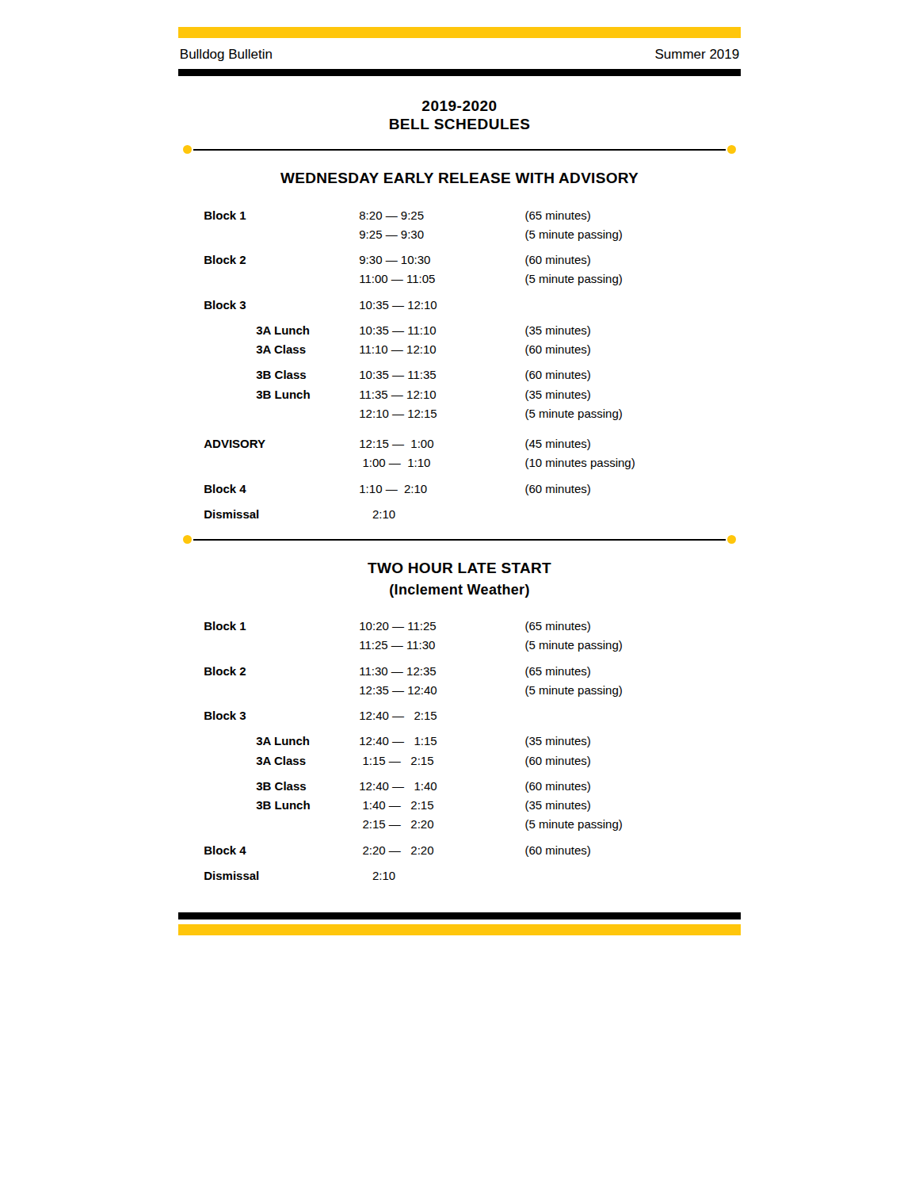Bulldog Bulletin
Summer 2019
2019-2020 BELL SCHEDULES
WEDNESDAY EARLY RELEASE WITH ADVISORY
| Block 1 | 8:20 — 9:25 | (65 minutes) |
| | 9:25 — 9:30 | (5 minute passing) |
| Block 2 | 9:30 — 10:30 | (60 minutes) |
| | 11:00 — 11:05 | (5 minute passing) |
| Block 3 | 10:35 — 12:10 | |
| 3A Lunch | 10:35 — 11:10 | (35 minutes) |
| 3A Class | 11:10 — 12:10 | (60 minutes) |
| 3B Class | 10:35 — 11:35 | (60 minutes) |
| 3B Lunch | 11:35 — 12:10 | (35 minutes) |
| | 12:10 — 12:15 | (5 minute passing) |
| ADVISORY | 12:15 — 1:00 | (45 minutes) |
| | 1:00 — 1:10 | (10 minutes passing) |
| Block 4 | 1:10 — 2:10 | (60 minutes) |
| Dismissal | 2:10 | |
TWO HOUR LATE START (Inclement Weather)
| Block 1 | 10:20 — 11:25 | (65 minutes) |
| | 11:25 — 11:30 | (5 minute passing) |
| Block 2 | 11:30 — 12:35 | (65 minutes) |
| | 12:35 — 12:40 | (5 minute passing) |
| Block 3 | 12:40 — 2:15 | |
| 3A Lunch | 12:40 — 1:15 | (35 minutes) |
| 3A Class | 1:15 — 2:15 | (60 minutes) |
| 3B Class | 12:40 — 1:40 | (60 minutes) |
| 3B Lunch | 1:40 — 2:15 | (35 minutes) |
| | 2:15 — 2:20 | (5 minute passing) |
| Block 4 | 2:20 — 2:20 | (60 minutes) |
| Dismissal | 2:10 | |